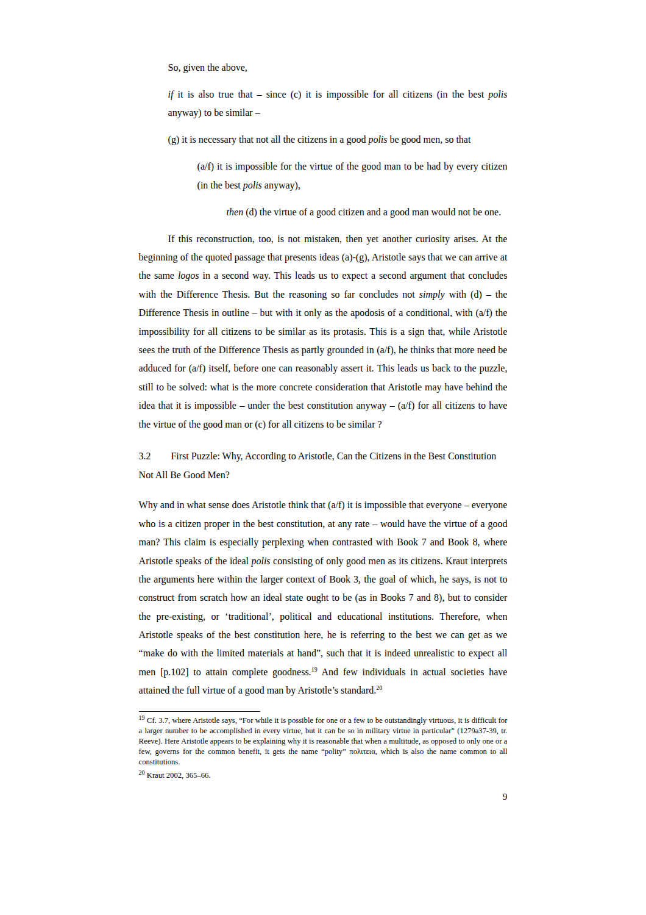So, given the above,
if it is also true that – since (c) it is impossible for all citizens (in the best polis anyway) to be similar –
(g) it is necessary that not all the citizens in a good polis be good men, so that
(a/f) it is impossible for the virtue of the good man to be had by every citizen (in the best polis anyway),
then (d) the virtue of a good citizen and a good man would not be one.
If this reconstruction, too, is not mistaken, then yet another curiosity arises. At the beginning of the quoted passage that presents ideas (a)-(g), Aristotle says that we can arrive at the same logos in a second way. This leads us to expect a second argument that concludes with the Difference Thesis. But the reasoning so far concludes not simply with (d) – the Difference Thesis in outline – but with it only as the apodosis of a conditional, with (a/f) the impossibility for all citizens to be similar as its protasis. This is a sign that, while Aristotle sees the truth of the Difference Thesis as partly grounded in (a/f), he thinks that more need be adduced for (a/f) itself, before one can reasonably assert it. This leads us back to the puzzle, still to be solved: what is the more concrete consideration that Aristotle may have behind the idea that it is impossible – under the best constitution anyway – (a/f) for all citizens to have the virtue of the good man or (c) for all citizens to be similar ?
3.2 First Puzzle: Why, According to Aristotle, Can the Citizens in the Best Constitution Not All Be Good Men?
Why and in what sense does Aristotle think that (a/f) it is impossible that everyone – everyone who is a citizen proper in the best constitution, at any rate – would have the virtue of a good man? This claim is especially perplexing when contrasted with Book 7 and Book 8, where Aristotle speaks of the ideal polis consisting of only good men as its citizens. Kraut interprets the arguments here within the larger context of Book 3, the goal of which, he says, is not to construct from scratch how an ideal state ought to be (as in Books 7 and 8), but to consider the pre-existing, or ‘traditional’, political and educational institutions. Therefore, when Aristotle speaks of the best constitution here, he is referring to the best we can get as we “make do with the limited materials at hand”, such that it is indeed unrealistic to expect all men [p.102] to attain complete goodness.19 And few individuals in actual societies have attained the full virtue of a good man by Aristotle’s standard.20
19 Cf. 3.7, where Aristotle says, “For while it is possible for one or a few to be outstandingly virtuous, it is difficult for a larger number to be accomplished in every virtue, but it can be so in military virtue in particular” (1279a37-39, tr. Reeve). Here Aristotle appears to be explaining why it is reasonable that when a multitude, as opposed to only one or a few, governs for the common benefit, it gets the name “polity” πολιτεια, which is also the name common to all constitutions.
20 Kraut 2002, 365–66.
9